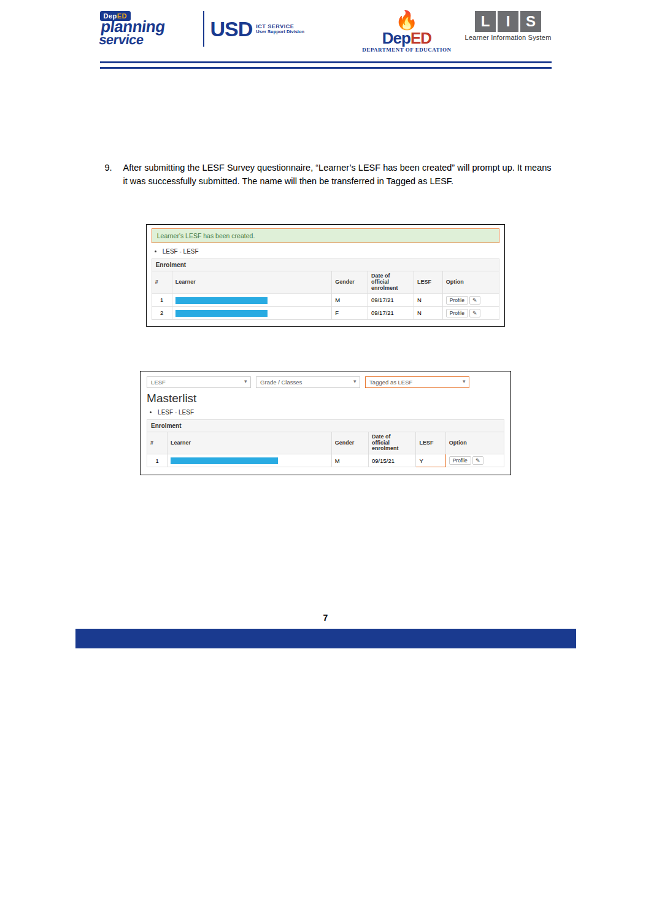DepED
planningservice
USD
ICT SERVICE
User Support Division
🔥
DepED
DEPARTMENT OF EDUCATION
LIS
Learner Information System
After submitting the LESF Survey questionnaire, “Learner’s LESF has been created” will prompt up. It means it was successfully submitted. The name will then be transferred in Tagged as LESF.
Learner's LESF has been created.
LESF - LESF
Enrolment
| # | Learner | Gender | Date of official enrolment | LESF | Option |
| --- | --- | --- | --- | --- | --- |
| 1 | | M | 09/17/21 | N | Profile ✎ |
| 2 | | F | 09/17/21 | N | Profile ✎ |
LESF
Grade / Classes
Tagged as LESF
Masterlist
LESF - LESF
Enrolment
| # | Learner | Gender | Date of official enrolment | LESF | Option |
| --- | --- | --- | --- | --- | --- |
| 1 | | M | 09/15/21 | Y | Profile ✎ |
7